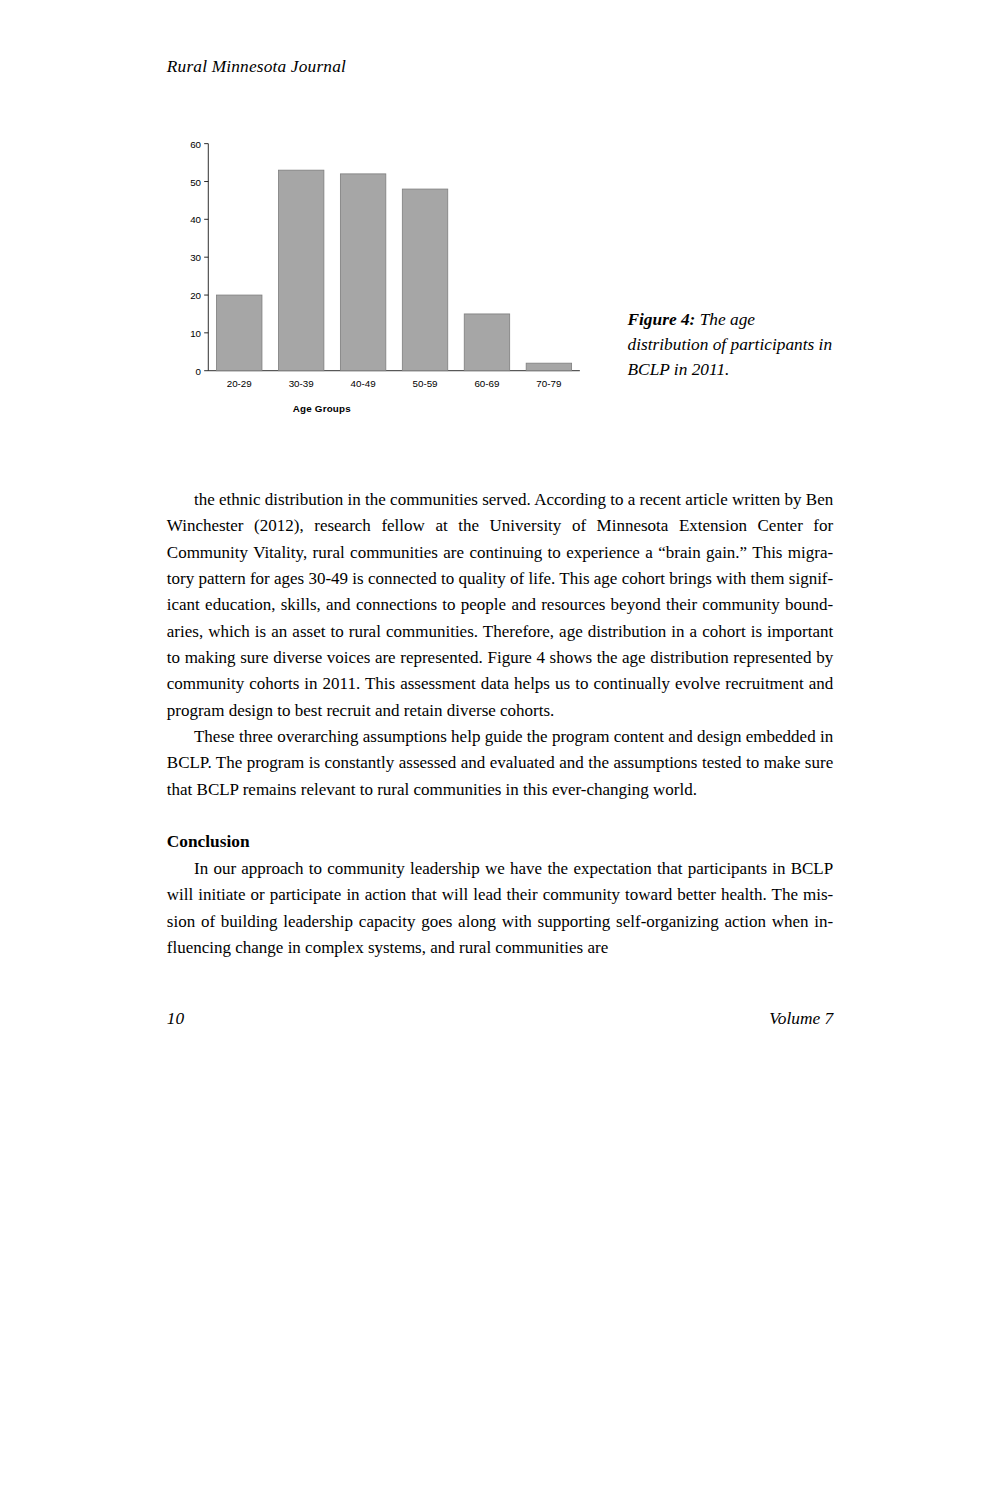Rural Minnesota Journal
60 50 40 30 20 10 0 20-29 30-39 40-49 50-59 60-69 70-79 Age Groups
Figure 4: The age distribution of participants in BCLP in 2011.
the ethnic distribution in the communities served. According to a recent article written by Ben Winchester (2012), research fellow at the University of Minnesota Extension Center for Community Vitality, rural communities are continuing to experience a “brain gain.” This migratory pattern for ages 30-49 is connected to quality of life. This age cohort brings with them significant education, skills, and connections to people and resources beyond their community boundaries, which is an asset to rural communities. Therefore, age distribution in a cohort is important to making sure diverse voices are represented. Figure 4 shows the age distribution represented by community cohorts in 2011. This assessment data helps us to continually evolve recruitment and program design to best recruit and retain diverse cohorts.
These three overarching assumptions help guide the program content and design embedded in BCLP. The program is constantly assessed and evaluated and the assumptions tested to make sure that BCLP remains relevant to rural communities in this ever-changing world.
Conclusion
In our approach to community leadership we have the expectation that participants in BCLP will initiate or participate in action that will lead their community toward better health. The mission of building leadership capacity goes along with supporting self-organizing action when influencing change in complex systems, and rural communities are
10 Volume 7